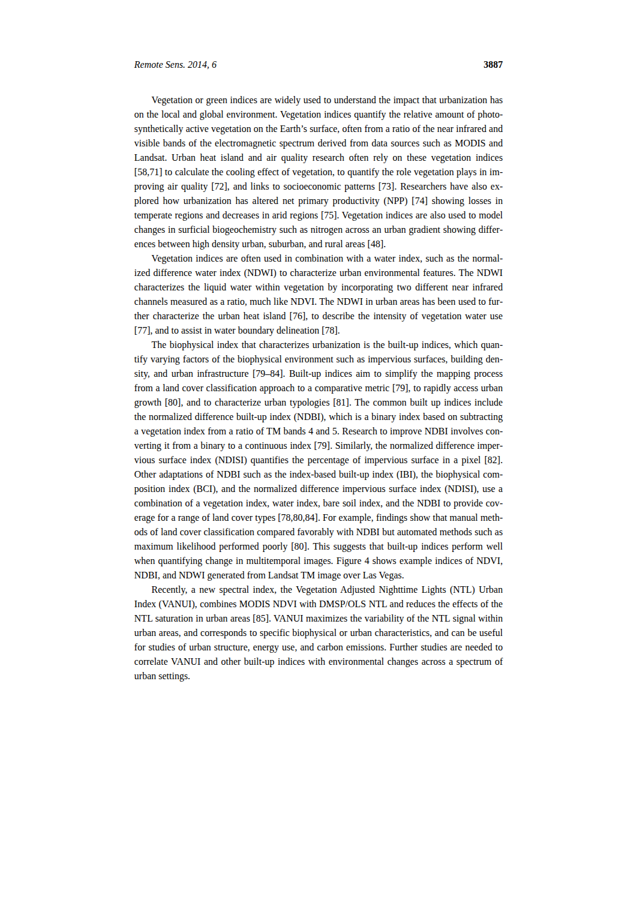Remote Sens. 2014, 6 3887
Vegetation or green indices are widely used to understand the impact that urbanization has on the local and global environment. Vegetation indices quantify the relative amount of photosynthetically active vegetation on the Earth’s surface, often from a ratio of the near infrared and visible bands of the electromagnetic spectrum derived from data sources such as MODIS and Landsat. Urban heat island and air quality research often rely on these vegetation indices [58,71] to calculate the cooling effect of vegetation, to quantify the role vegetation plays in improving air quality [72], and links to socioeconomic patterns [73]. Researchers have also explored how urbanization has altered net primary productivity (NPP) [74] showing losses in temperate regions and decreases in arid regions [75]. Vegetation indices are also used to model changes in surficial biogeochemistry such as nitrogen across an urban gradient showing differences between high density urban, suburban, and rural areas [48].
Vegetation indices are often used in combination with a water index, such as the normalized difference water index (NDWI) to characterize urban environmental features. The NDWI characterizes the liquid water within vegetation by incorporating two different near infrared channels measured as a ratio, much like NDVI. The NDWI in urban areas has been used to further characterize the urban heat island [76], to describe the intensity of vegetation water use [77], and to assist in water boundary delineation [78].
The biophysical index that characterizes urbanization is the built-up indices, which quantify varying factors of the biophysical environment such as impervious surfaces, building density, and urban infrastructure [79–84]. Built-up indices aim to simplify the mapping process from a land cover classification approach to a comparative metric [79], to rapidly access urban growth [80], and to characterize urban typologies [81]. The common built up indices include the normalized difference built-up index (NDBI), which is a binary index based on subtracting a vegetation index from a ratio of TM bands 4 and 5. Research to improve NDBI involves converting it from a binary to a continuous index [79]. Similarly, the normalized difference impervious surface index (NDISI) quantifies the percentage of impervious surface in a pixel [82]. Other adaptations of NDBI such as the index-based built-up index (IBI), the biophysical composition index (BCI), and the normalized difference impervious surface index (NDISI), use a combination of a vegetation index, water index, bare soil index, and the NDBI to provide coverage for a range of land cover types [78,80,84]. For example, findings show that manual methods of land cover classification compared favorably with NDBI but automated methods such as maximum likelihood performed poorly [80]. This suggests that built-up indices perform well when quantifying change in multitemporal images. Figure 4 shows example indices of NDVI, NDBI, and NDWI generated from Landsat TM image over Las Vegas.
Recently, a new spectral index, the Vegetation Adjusted Nighttime Lights (NTL) Urban Index (VANUI), combines MODIS NDVI with DMSP/OLS NTL and reduces the effects of the NTL saturation in urban areas [85]. VANUI maximizes the variability of the NTL signal within urban areas, and corresponds to specific biophysical or urban characteristics, and can be useful for studies of urban structure, energy use, and carbon emissions. Further studies are needed to correlate VANUI and other built-up indices with environmental changes across a spectrum of urban settings.